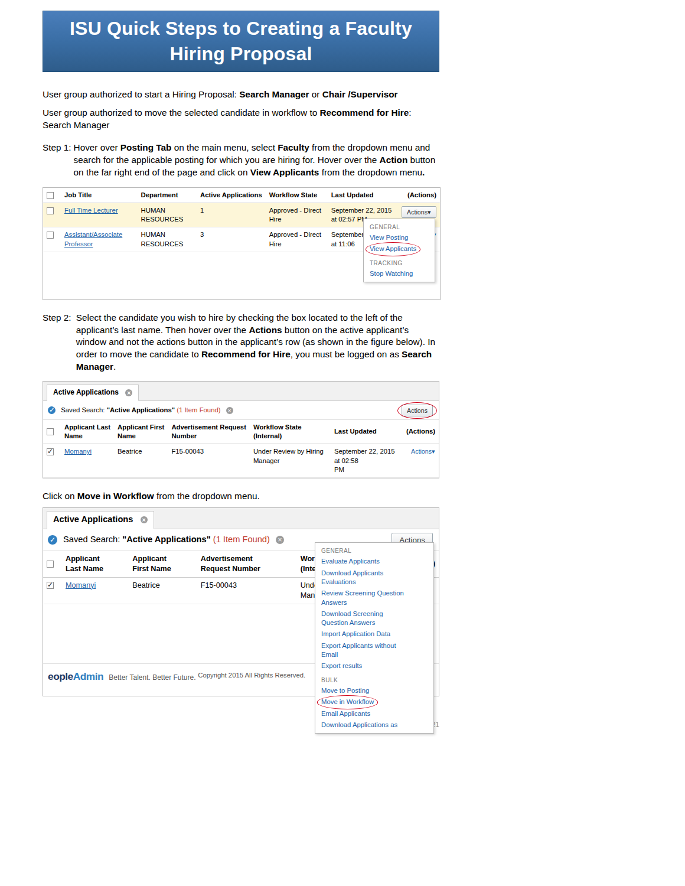ISU Quick Steps to Creating a Faculty Hiring Proposal
User group authorized to start a Hiring Proposal: Search Manager or Chair /Supervisor
User group authorized to move the selected candidate in workflow to Recommend for Hire: Search Manager
Step 1:
Hover over Posting Tab on the main menu, select Faculty from the dropdown menu and search for the applicable posting for which you are hiring for. Hover over the Action button on the far right end of the page and click on View Applicants from the dropdown menu.
| | Job Title | Department | Active Applications | Workflow State | Last Updated | (Actions) |
| --- | --- | --- | --- | --- | --- | --- |
| | Full Time Lecturer | HUMAN RESOURCES | 1 | Approved - Direct Hire | September 22, 2015 at 02:57 PM | Actions▾ |
| | Assistant/Associate Professor | HUMAN RESOURCES | 3 | Approved - Direct Hire | September 18, 2015 at 11:06 | Actions▾ |
General
View Posting View Applicants
Tracking
Stop Watching
Step 2:
Select the candidate you wish to hire by checking the box located to the left of the applicant’s last name. Then hover over the Actions button on the active applicant’s window and not the actions button in the applicant’s row (as shown in the figure below). In order to move the candidate to Recommend for Hire, you must be logged on as Search Manager.
Active Applications ×
✓ Saved Search: "Active Applications" (1 Item Found) × Actions
| | Applicant Last Name | Applicant First Name | Advertisement Request Number | Workflow State (Internal) | Last Updated | (Actions) |
| --- | --- | --- | --- | --- | --- | --- |
| | Momanyi | Beatrice | F15-00043 | Under Review by Hiring Manager | September 22, 2015 at 02:58 PM | Actions▾ |
Click on Move in Workflow from the dropdown menu.
Active Applications ×
✓ Saved Search: "Active Applications" (1 Item Found) × Actions
| | Applicant Last Name | Applicant First Name | Advertisement Request Number | Workflow State (Internal) | ) |
| --- | --- | --- | --- | --- | --- |
| | Momanyi | Beatrice | F15-00043 | Under Review by Hiring Manager | |
General
Evaluate Applicants Download Applicants
Evaluations Review Screening Question
Answers Download Screening
Question Answers Import Application Data Export Applicants without
Email Export results
Bulk
Move to Posting Move in Workflow Email Applicants Download Applications as
eopleAdmin Better Talent. Better Future. Copyright 2015 All Rights Reserved. 5 1
Revised Date 12/08/2021